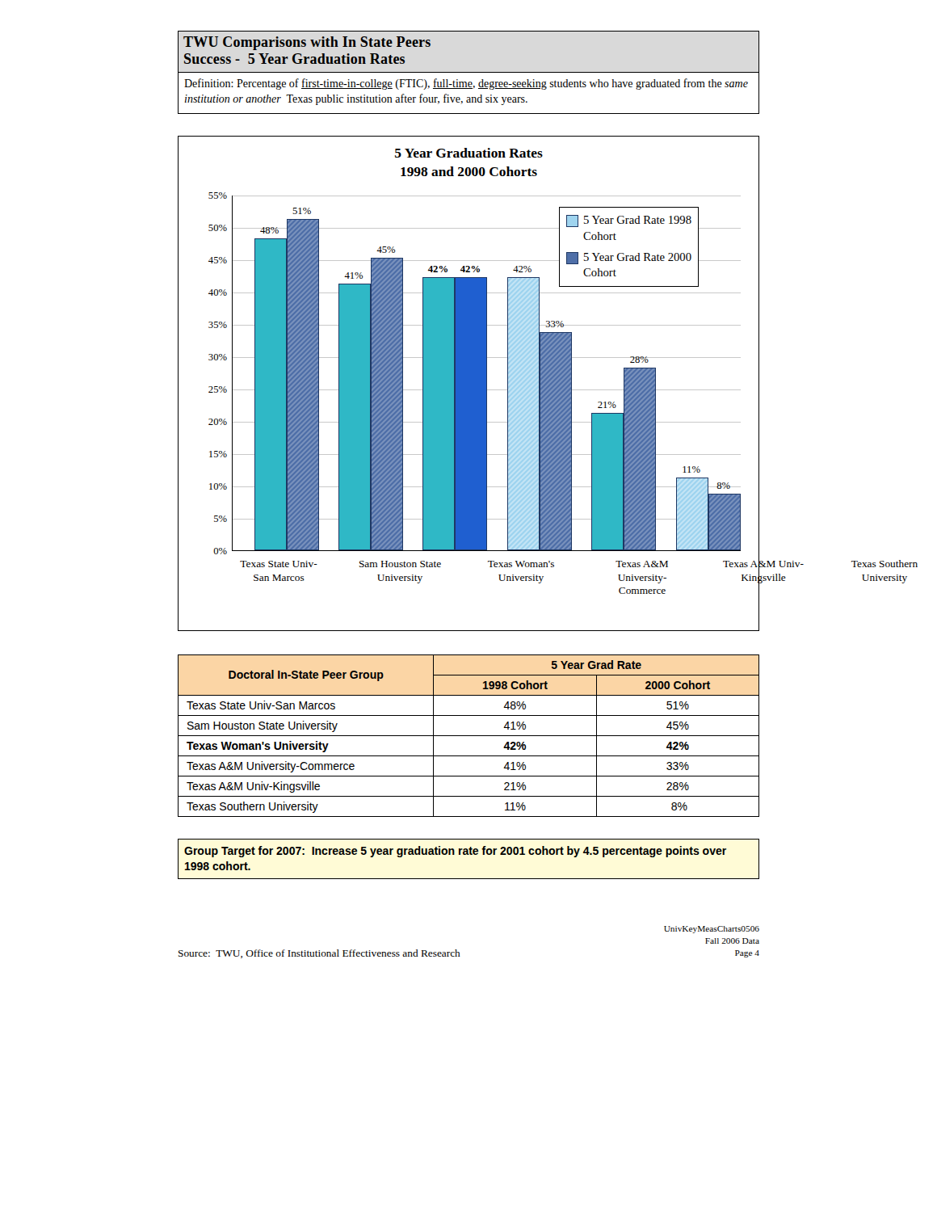TWU Comparisons with In State Peers
Success - 5 Year Graduation Rates
Definition: Percentage of first-time-in-college (FTIC), full-time, degree-seeking students who have graduated from the same institution or another Texas public institution after four, five, and six years.
5 Year Graduation Rates
1998 and 2000 Cohorts
55%
50%
45%
40%
35%
30%
25%
20%
15%
10%
5%
0%
48%
51%
41%
45%
42%
42%
42%
33%
21%
28%
11%
8%
5 Year Grad Rate 1998
Cohort
5 Year Grad Rate 2000
Cohort
Texas State Univ-
San Marcos
Sam Houston State
University
Texas Woman's
University
Texas A&M
University-
Commerce
Texas A&M Univ-
Kingsville
Texas Southern
University
| Doctoral In-State Peer Group | 5 Year Grad Rate |
| --- | --- |
| 1998 Cohort | 2000 Cohort |
| Texas State Univ-San Marcos | 48% | 51% |
| Sam Houston State University | 41% | 45% |
| Texas Woman's University | 42% | 42% |
| Texas A&M University-Commerce | 41% | 33% |
| Texas A&M Univ-Kingsville | 21% | 28% |
| Texas Southern University | 11% | 8% |
Group Target for 2007: Increase 5 year graduation rate for 2001 cohort by 4.5 percentage points over 1998 cohort.
Source: TWU, Office of Institutional Effectiveness and Research
UnivKeyMeasCharts0506
Fall 2006 Data
Page 4